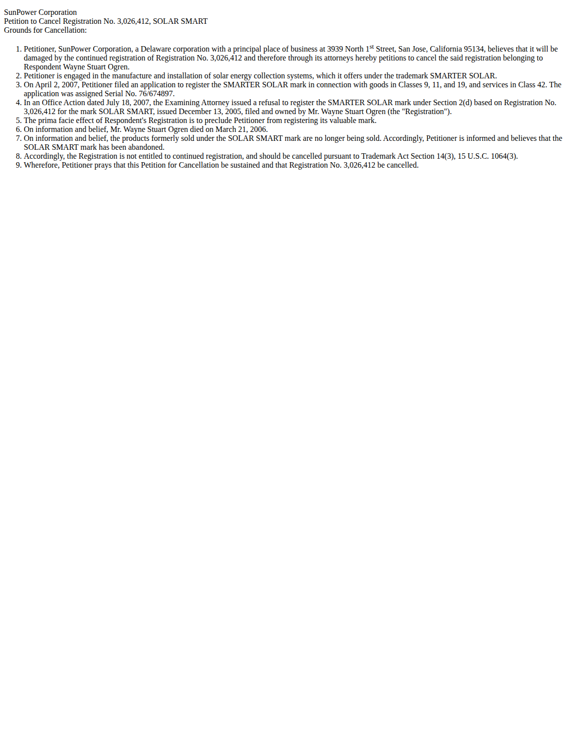SunPower Corporation
Petition to Cancel Registration No. 3,026,412, SOLAR SMART
Grounds for Cancellation:
Petitioner, SunPower Corporation, a Delaware corporation with a principal place of business at 3939 North 1st Street, San Jose, California 95134, believes that it will be damaged by the continued registration of Registration No. 3,026,412 and therefore through its attorneys hereby petitions to cancel the said registration belonging to Respondent Wayne Stuart Ogren.
Petitioner is engaged in the manufacture and installation of solar energy collection systems, which it offers under the trademark SMARTER SOLAR.
On April 2, 2007, Petitioner filed an application to register the SMARTER SOLAR mark in connection with goods in Classes 9, 11, and 19, and services in Class 42. The application was assigned Serial No. 76/674897.
In an Office Action dated July 18, 2007, the Examining Attorney issued a refusal to register the SMARTER SOLAR mark under Section 2(d) based on Registration No. 3,026,412 for the mark SOLAR SMART, issued December 13, 2005, filed and owned by Mr. Wayne Stuart Ogren (the "Registration").
The prima facie effect of Respondent's Registration is to preclude Petitioner from registering its valuable mark.
On information and belief, Mr. Wayne Stuart Ogren died on March 21, 2006.
On information and belief, the products formerly sold under the SOLAR SMART mark are no longer being sold. Accordingly, Petitioner is informed and believes that the SOLAR SMART mark has been abandoned.
Accordingly, the Registration is not entitled to continued registration, and should be cancelled pursuant to Trademark Act Section 14(3), 15 U.S.C. 1064(3).
Wherefore, Petitioner prays that this Petition for Cancellation be sustained and that Registration No. 3,026,412 be cancelled.